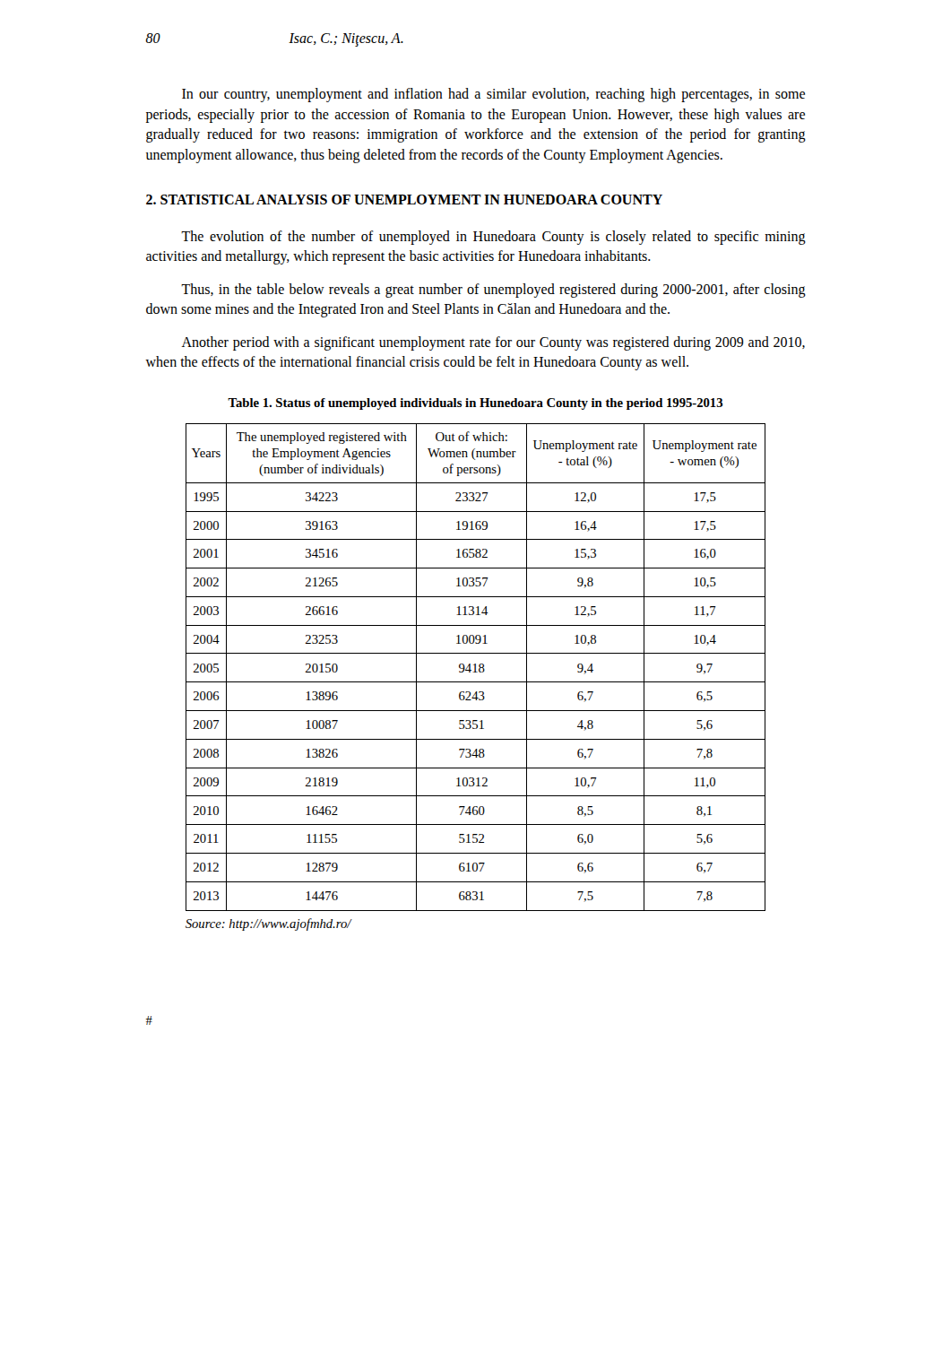80 Isac, C.; Niţescu, A.
In our country, unemployment and inflation had a similar evolution, reaching high percentages, in some periods, especially prior to the accession of Romania to the European Union. However, these high values are gradually reduced for two reasons: immigration of workforce and the extension of the period for granting unemployment allowance, thus being deleted from the records of the County Employment Agencies.
2. Statistical analysis of unemployment in Hunedoara County
The evolution of the number of unemployed in Hunedoara County is closely related to specific mining activities and metallurgy, which represent the basic activities for Hunedoara inhabitants.
Thus, in the table below reveals a great number of unemployed registered during 2000-2001, after closing down some mines and the Integrated Iron and Steel Plants in Călan and Hunedoara and the.
Another period with a significant unemployment rate for our County was registered during 2009 and 2010, when the effects of the international financial crisis could be felt in Hunedoara County as well.
Table 1. Status of unemployed individuals in Hunedoara County in the period 1995-2013
| Years | The unemployed registered with the Employment Agencies (number of individuals) | Out of which: Women (number of persons) | Unemployment rate - total (%) | Unemployment rate - women (%) |
| --- | --- | --- | --- | --- |
| 1995 | 34223 | 23327 | 12,0 | 17,5 |
| 2000 | 39163 | 19169 | 16,4 | 17,5 |
| 2001 | 34516 | 16582 | 15,3 | 16,0 |
| 2002 | 21265 | 10357 | 9,8 | 10,5 |
| 2003 | 26616 | 11314 | 12,5 | 11,7 |
| 2004 | 23253 | 10091 | 10,8 | 10,4 |
| 2005 | 20150 | 9418 | 9,4 | 9,7 |
| 2006 | 13896 | 6243 | 6,7 | 6,5 |
| 2007 | 10087 | 5351 | 4,8 | 5,6 |
| 2008 | 13826 | 7348 | 6,7 | 7,8 |
| 2009 | 21819 | 10312 | 10,7 | 11,0 |
| 2010 | 16462 | 7460 | 8,5 | 8,1 |
| 2011 | 11155 | 5152 | 6,0 | 5,6 |
| 2012 | 12879 | 6107 | 6,6 | 6,7 |
| 2013 | 14476 | 6831 | 7,5 | 7,8 |
Source: http://www.ajofmhd.ro/
#